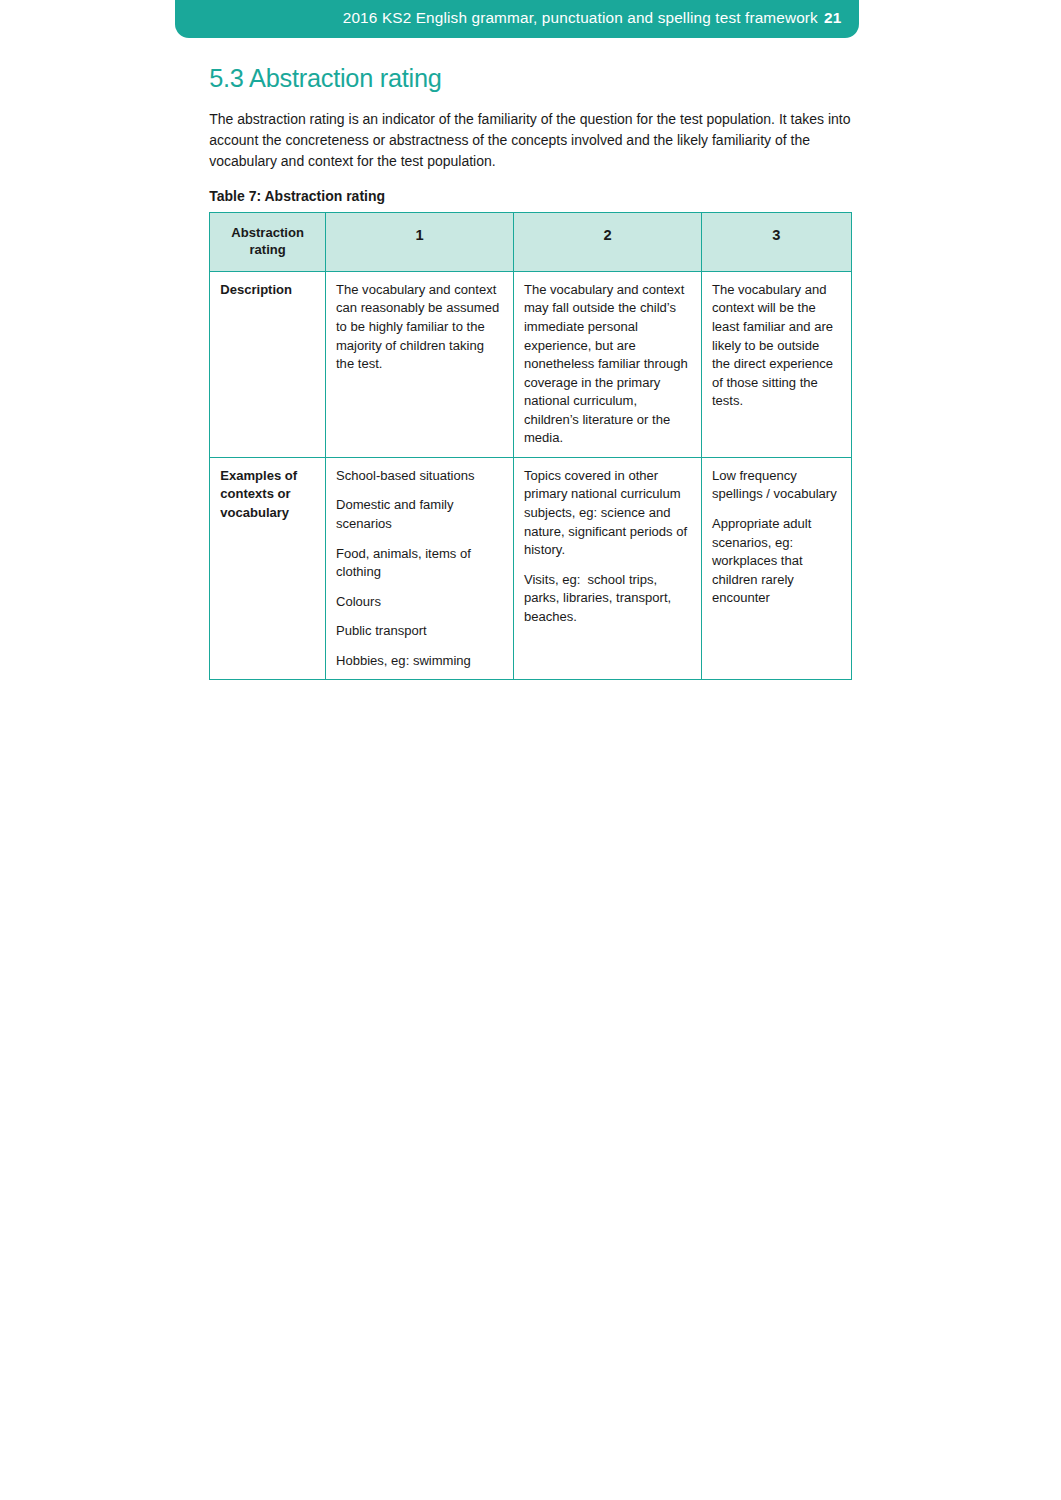2016 KS2 English grammar, punctuation and spelling test framework21
5.3 Abstraction rating
The abstraction rating is an indicator of the familiarity of the question for the test population. It takes into account the concreteness or abstractness of the concepts involved and the likely familiarity of the vocabulary and context for the test population.
Table 7: Abstraction rating
| Abstraction rating | 1 | 2 | 3 |
| --- | --- | --- | --- |
| Description | The vocabulary and context can reasonably be assumed to be highly familiar to the majority of children taking the test. | The vocabulary and context may fall outside the child’s immediate personal experience, but are nonetheless familiar through coverage in the primary national curriculum, children’s literature or the media. | The vocabulary and context will be the least familiar and are likely to be outside the direct experience of those sitting the tests. |
| Examples of contexts or vocabulary | School-based situations Domestic and family scenarios Food, animals, items of clothing Colours Public transport Hobbies, eg: swimming | Topics covered in other primary national curriculum subjects, eg: science and nature, significant periods of history. Visits, eg: school trips, parks, libraries, transport, beaches. | Low frequency spellings / vocabulary Appropriate adult scenarios, eg: workplaces that children rarely encounter |